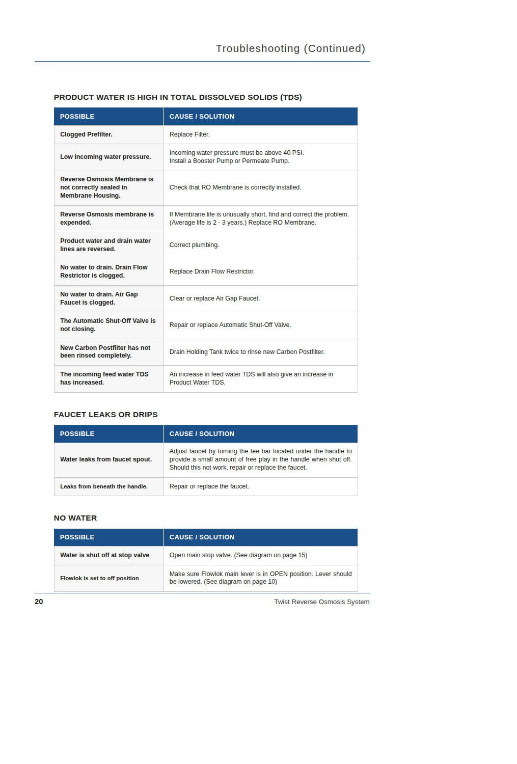Troubleshooting (Continued)
PRODUCT WATER IS HIGH IN TOTAL DISSOLVED SOLIDS (TDS)
| POSSIBLE | CAUSE / SOLUTION |
| --- | --- |
| Clogged Prefilter. | Replace Filter. |
| Low incoming water pressure. | Incoming water pressure must be above 40 PSI. Install a Booster Pump or Permeate Pump. |
| Reverse Osmosis Membrane is not correctly sealed in Membrane Housing. | Check that RO Membrane is correctly installed. |
| Reverse Osmosis membrane is expended. | If Membrane life is unusually short, find and correct the problem. (Average life is 2 - 3 years.) Replace RO Membrane. |
| Product water and drain water lines are reversed. | Correct plumbing. |
| No water to drain. Drain Flow Restrictor is clogged. | Replace Drain Flow Restrictor. |
| No water to drain. Air Gap Faucet is clogged. | Clear or replace Air Gap Faucet. |
| The Automatic Shut-Off Valve is not closing. | Repair or replace Automatic Shut-Off Valve. |
| New Carbon Postfilter has not been rinsed completely. | Drain Holding Tank twice to rinse new Carbon Postfilter. |
| The incoming feed water TDS has increased. | An increase in feed water TDS will also give an increase in Product Water TDS. |
FAUCET LEAKS OR DRIPS
| POSSIBLE | CAUSE / SOLUTION |
| --- | --- |
| Water leaks from faucet spout. | Adjust faucet by turning the tee bar located under the handle to provide a small amount of free play in the handle when shut off. Should this not work, repair or replace the faucet. |
| Leaks from beneath the handle. | Repair or replace the faucet. |
NO WATER
| POSSIBLE | CAUSE / SOLUTION |
| --- | --- |
| Water is shut off at stop valve | Open main stop valve. (See diagram on page 15) |
| Flowlok is set to off position | Make sure Flowlok main lever is in OPEN position. Lever should be lowered. (See diagram on page 10) |
20 Twist Reverse Osmosis System